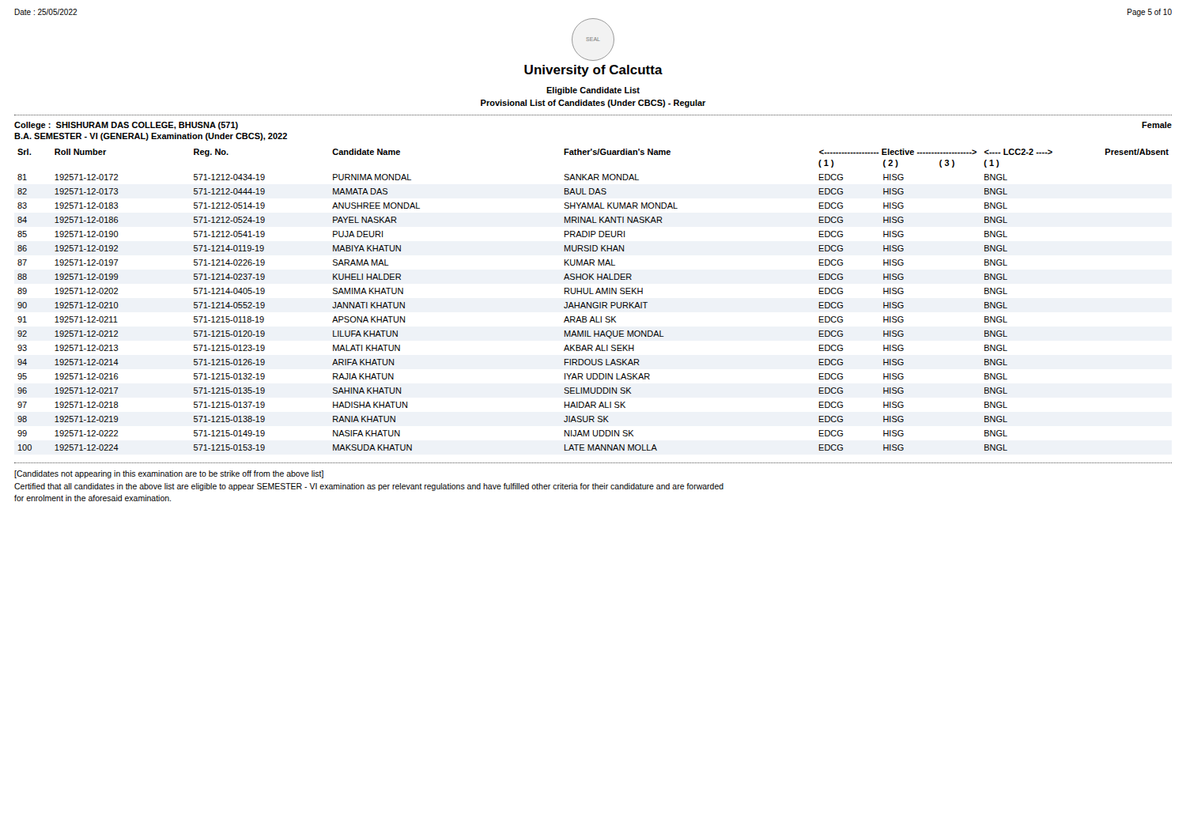Date : 25/05/2022
Page 5 of 10
SEAL
University of Calcutta
Eligible Candidate List
Provisional List of Candidates (Under CBCS) - Regular
College : SHISHURAM DAS COLLEGE, BHUSNA (571)
Female
B.A. SEMESTER - VI (GENERAL) Examination (Under CBCS), 2022
| Srl. | Roll Number | Reg. No. | Candidate Name | Father's/Guardian's Name | <------------------- Elective -------------------> | <---- LCC2-2 ----> | Present/Absent |
| --- | --- | --- | --- | --- | --- | --- | --- |
| | | | | | ( 1 ) | ( 2 ) | ( 3 ) | ( 1 ) | |
| 81 | 192571-12-0172 | 571-1212-0434-19 | PURNIMA MONDAL | SANKAR MONDAL | EDCG | HISG | | BNGL | |
| 82 | 192571-12-0173 | 571-1212-0444-19 | MAMATA DAS | BAUL DAS | EDCG | HISG | | BNGL | |
| 83 | 192571-12-0183 | 571-1212-0514-19 | ANUSHREE MONDAL | SHYAMAL KUMAR MONDAL | EDCG | HISG | | BNGL | |
| 84 | 192571-12-0186 | 571-1212-0524-19 | PAYEL NASKAR | MRINAL KANTI NASKAR | EDCG | HISG | | BNGL | |
| 85 | 192571-12-0190 | 571-1212-0541-19 | PUJA DEURI | PRADIP DEURI | EDCG | HISG | | BNGL | |
| 86 | 192571-12-0192 | 571-1214-0119-19 | MABIYA KHATUN | MURSID KHAN | EDCG | HISG | | BNGL | |
| 87 | 192571-12-0197 | 571-1214-0226-19 | SARAMA MAL | KUMAR MAL | EDCG | HISG | | BNGL | |
| 88 | 192571-12-0199 | 571-1214-0237-19 | KUHELI HALDER | ASHOK HALDER | EDCG | HISG | | BNGL | |
| 89 | 192571-12-0202 | 571-1214-0405-19 | SAMIMA KHATUN | RUHUL AMIN SEKH | EDCG | HISG | | BNGL | |
| 90 | 192571-12-0210 | 571-1214-0552-19 | JANNATI KHATUN | JAHANGIR PURKAIT | EDCG | HISG | | BNGL | |
| 91 | 192571-12-0211 | 571-1215-0118-19 | APSONA KHATUN | ARAB ALI SK | EDCG | HISG | | BNGL | |
| 92 | 192571-12-0212 | 571-1215-0120-19 | LILUFA KHATUN | MAMIL HAQUE MONDAL | EDCG | HISG | | BNGL | |
| 93 | 192571-12-0213 | 571-1215-0123-19 | MALATI KHATUN | AKBAR ALI SEKH | EDCG | HISG | | BNGL | |
| 94 | 192571-12-0214 | 571-1215-0126-19 | ARIFA KHATUN | FIRDOUS LASKAR | EDCG | HISG | | BNGL | |
| 95 | 192571-12-0216 | 571-1215-0132-19 | RAJIA KHATUN | IYAR UDDIN LASKAR | EDCG | HISG | | BNGL | |
| 96 | 192571-12-0217 | 571-1215-0135-19 | SAHINA KHATUN | SELIMUDDIN SK | EDCG | HISG | | BNGL | |
| 97 | 192571-12-0218 | 571-1215-0137-19 | HADISHA KHATUN | HAIDAR ALI SK | EDCG | HISG | | BNGL | |
| 98 | 192571-12-0219 | 571-1215-0138-19 | RANIA KHATUN | JIASUR SK | EDCG | HISG | | BNGL | |
| 99 | 192571-12-0222 | 571-1215-0149-19 | NASIFA KHATUN | NIJAM UDDIN SK | EDCG | HISG | | BNGL | |
| 100 | 192571-12-0224 | 571-1215-0153-19 | MAKSUDA KHATUN | LATE MANNAN MOLLA | EDCG | HISG | | BNGL | |
[Candidates not appearing in this examination are to be strike off from the above list]
Certified that all candidates in the above list are eligible to appear SEMESTER - VI examination as per relevant regulations and have fulfilled other criteria for their candidature and are forwarded
for enrolment in the aforesaid examination.